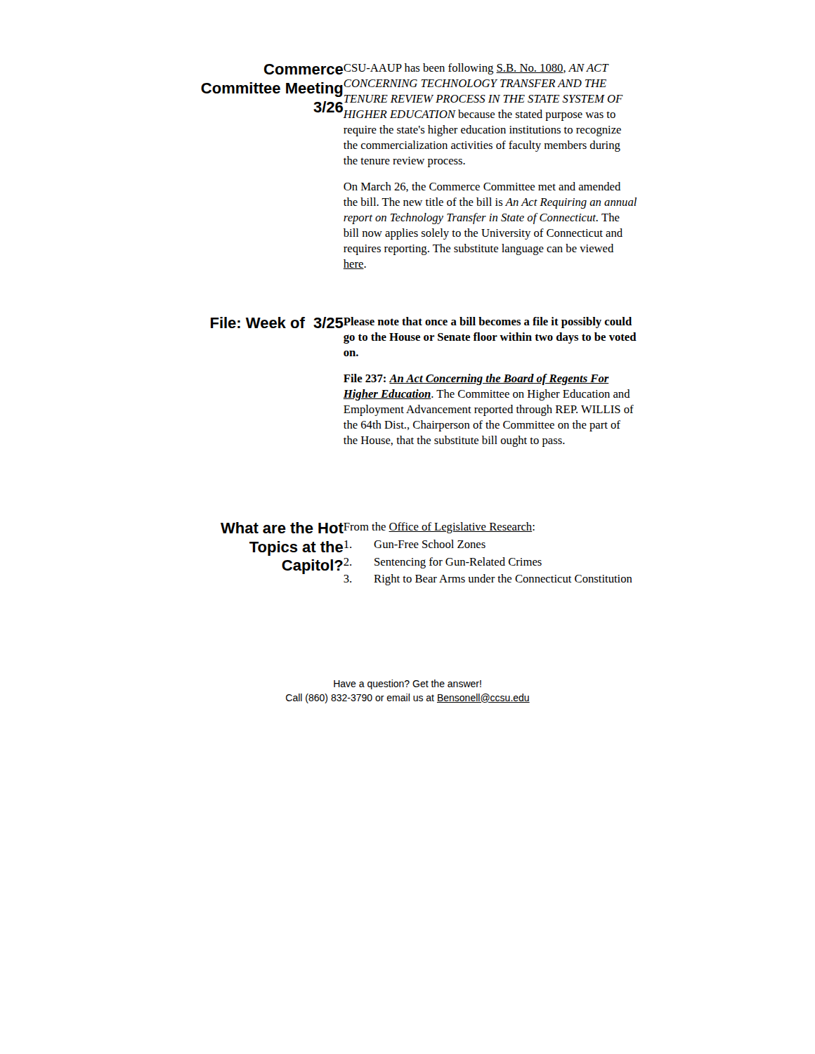| Commerce Committee Meeting 3/26 | CSU-AAUP has been following S.B. No. 1080 , AN ACT CONCERNING TECHNOLOGY TRANSFER AND THE TENURE REVIEW PROCESS IN THE STATE SYSTEM OF HIGHER EDUCATION because the stated purpose was to require the state's higher education institutions to recognize the commercialization activities of faculty members during the tenure review process. On March 26, the Commerce Committee met and amended the bill. The new title of the bill is An Act Requiring an annual report on Technology Transfer in State of Connecticut. The bill now applies solely to the University of Connecticut and requires reporting. The substitute language can be viewed here . |
| File: Week of 3/25 | Please note that once a bill becomes a file it possibly could go to the House or Senate floor within two days to be voted on. File 237: An Act Concerning the Board of Regents For Higher Education . The Committee on Higher Education and Employment Advancement reported through REP. WILLIS of the 64th Dist., Chairperson of the Committee on the part of the House, that the substitute bill ought to pass. |
| What are the Hot Topics at the Capitol? | From the Office of Legislative Research : Gun-Free School Zones Sentencing for Gun-Related Crimes Right to Bear Arms under the Connecticut Constitution |
Have a question? Get the answer!
Call (860) 832-3790 or email us at Bensonell@ccsu.edu